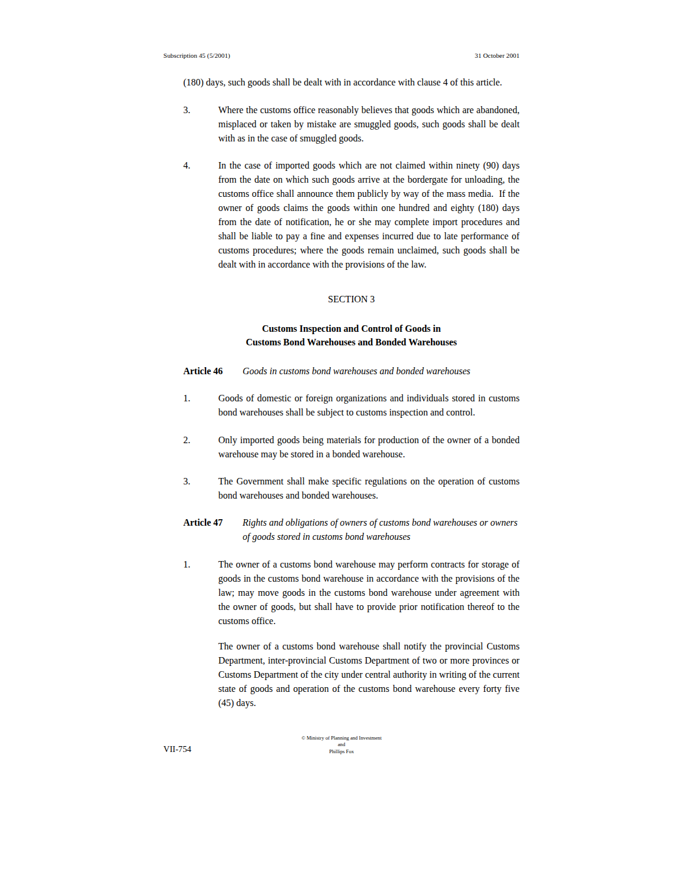Subscription 45 (5/2001) 31 October 2001
(180) days, such goods shall be dealt with in accordance with clause 4 of this article.
3.
Where the customs office reasonably believes that goods which are abandoned, misplaced or taken by mistake are smuggled goods, such goods shall be dealt with as in the case of smuggled goods.
4.
In the case of imported goods which are not claimed within ninety (90) days from the date on which such goods arrive at the bordergate for unloading, the customs office shall announce them publicly by way of the mass media. If the owner of goods claims the goods within one hundred and eighty (180) days from the date of notification, he or she may complete import procedures and shall be liable to pay a fine and expenses incurred due to late performance of customs procedures; where the goods remain unclaimed, such goods shall be dealt with in accordance with the provisions of the law.
SECTION 3
Customs Inspection and Control of Goods in
Customs Bond Warehouses and Bonded Warehouses
Article 46
Goods in customs bond warehouses and bonded warehouses
1.
Goods of domestic or foreign organizations and individuals stored in customs bond warehouses shall be subject to customs inspection and control.
2.
Only imported goods being materials for production of the owner of a bonded warehouse may be stored in a bonded warehouse.
3.
The Government shall make specific regulations on the operation of customs bond warehouses and bonded warehouses.
Article 47
Rights and obligations of owners of customs bond warehouses or owners of goods stored in customs bond warehouses
1.
The owner of a customs bond warehouse may perform contracts for storage of goods in the customs bond warehouse in accordance with the provisions of the law; may move goods in the customs bond warehouse under agreement with the owner of goods, but shall have to provide prior notification thereof to the customs office.
The owner of a customs bond warehouse shall notify the provincial Customs Department, inter-provincial Customs Department of two or more provinces or Customs Department of the city under central authority in writing of the current state of goods and operation of the customs bond warehouse every forty five (45) days.
VII-754
© Ministry of Planning and Investment
and
Phillips Fox